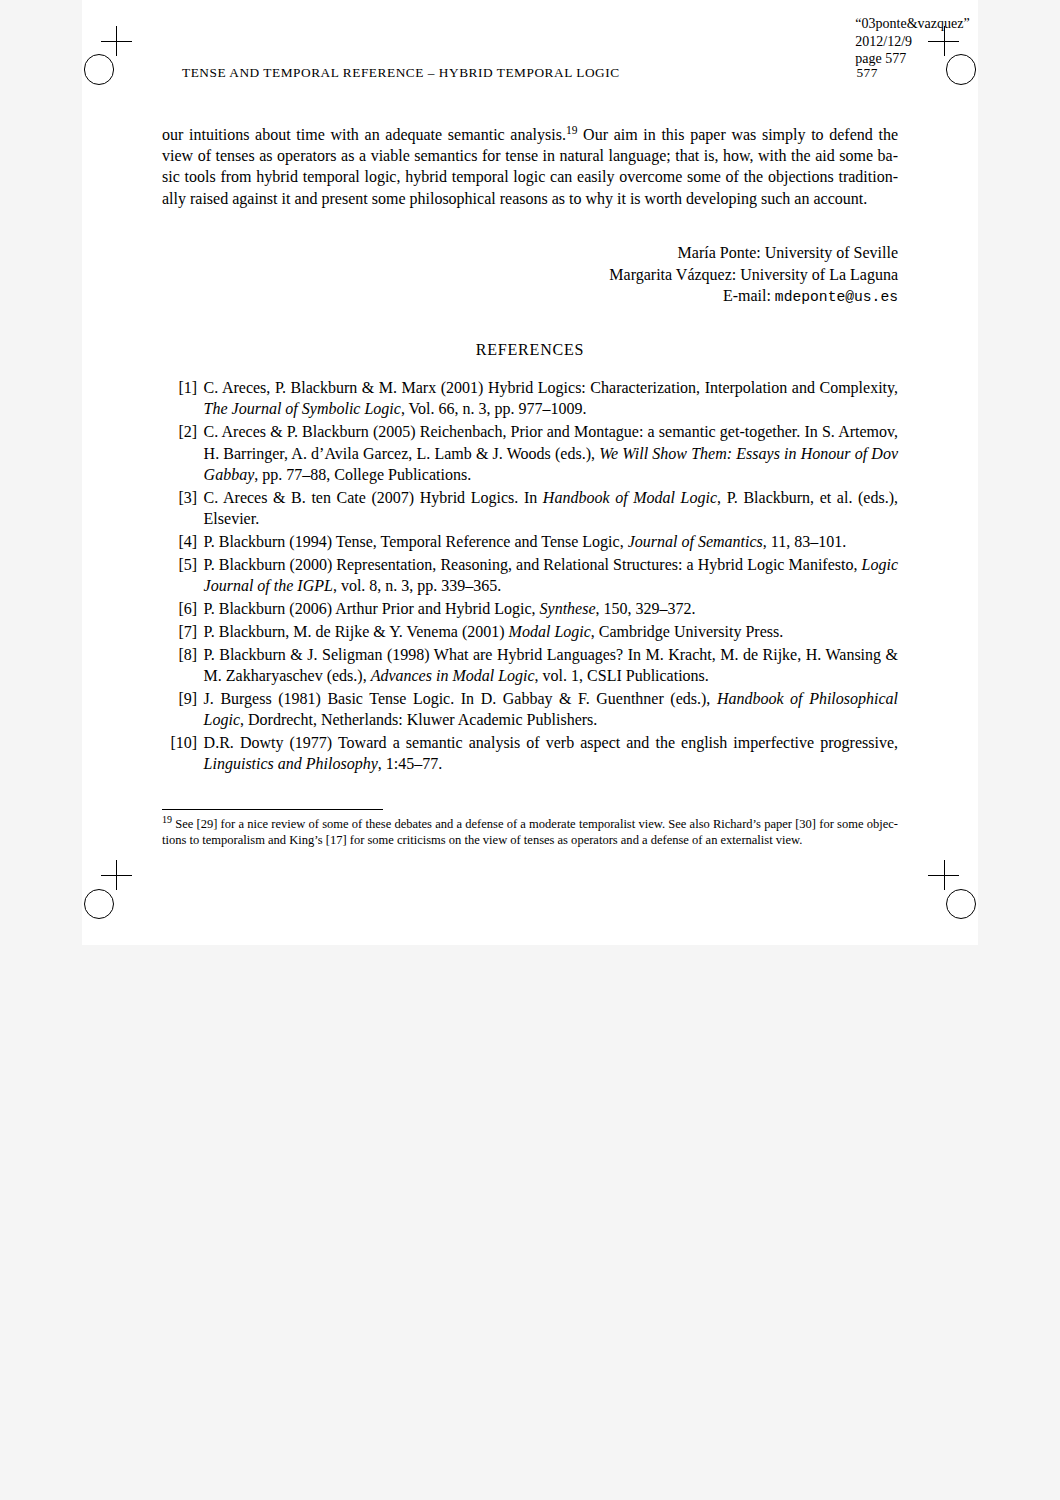“03ponte&vazquez”
2012/12/9
page 577
Tense and Temporal Reference – Hybrid Temporal Logic 577
our intuitions about time with an adequate semantic analysis.19 Our aim in this paper was simply to defend the view of tenses as operators as a viable semantics for tense in natural language; that is, how, with the aid some basic tools from hybrid temporal logic, hybrid temporal logic can easily overcome some of the objections traditionally raised against it and present some philosophical reasons as to why it is worth developing such an account.
María Ponte: University of Seville
Margarita Vázquez: University of La Laguna
E-mail: mdeponte@us.es
REFERENCES
C. Areces, P. Blackburn & M. Marx (2001) Hybrid Logics: Characterization, Interpolation and Complexity, The Journal of Symbolic Logic, Vol. 66, n. 3, pp. 977–1009.
C. Areces & P. Blackburn (2005) Reichenbach, Prior and Montague: a semantic get-together. In S. Artemov, H. Barringer, A. d’Avila Garcez, L. Lamb & J. Woods (eds.), We Will Show Them: Essays in Honour of Dov Gabbay, pp. 77–88, College Publications.
C. Areces & B. ten Cate (2007) Hybrid Logics. In Handbook of Modal Logic, P. Blackburn, et al. (eds.), Elsevier.
P. Blackburn (1994) Tense, Temporal Reference and Tense Logic, Journal of Semantics, 11, 83–101.
P. Blackburn (2000) Representation, Reasoning, and Relational Structures: a Hybrid Logic Manifesto, Logic Journal of the IGPL, vol. 8, n. 3, pp. 339–365.
P. Blackburn (2006) Arthur Prior and Hybrid Logic, Synthese, 150, 329–372.
P. Blackburn, M. de Rijke & Y. Venema (2001) Modal Logic, Cambridge University Press.
P. Blackburn & J. Seligman (1998) What are Hybrid Languages? In M. Kracht, M. de Rijke, H. Wansing & M. Zakharyaschev (eds.), Advances in Modal Logic, vol. 1, CSLI Publications.
J. Burgess (1981) Basic Tense Logic. In D. Gabbay & F. Guenthner (eds.), Handbook of Philosophical Logic, Dordrecht, Netherlands: Kluwer Academic Publishers.
D.R. Dowty (1977) Toward a semantic analysis of verb aspect and the english imperfective progressive, Linguistics and Philosophy, 1:45–77.
19 See [29] for a nice review of some of these debates and a defense of a moderate temporalist view. See also Richard’s paper [30] for some objections to temporalism and King’s [17] for some criticisms on the view of tenses as operators and a defense of an externalist view.